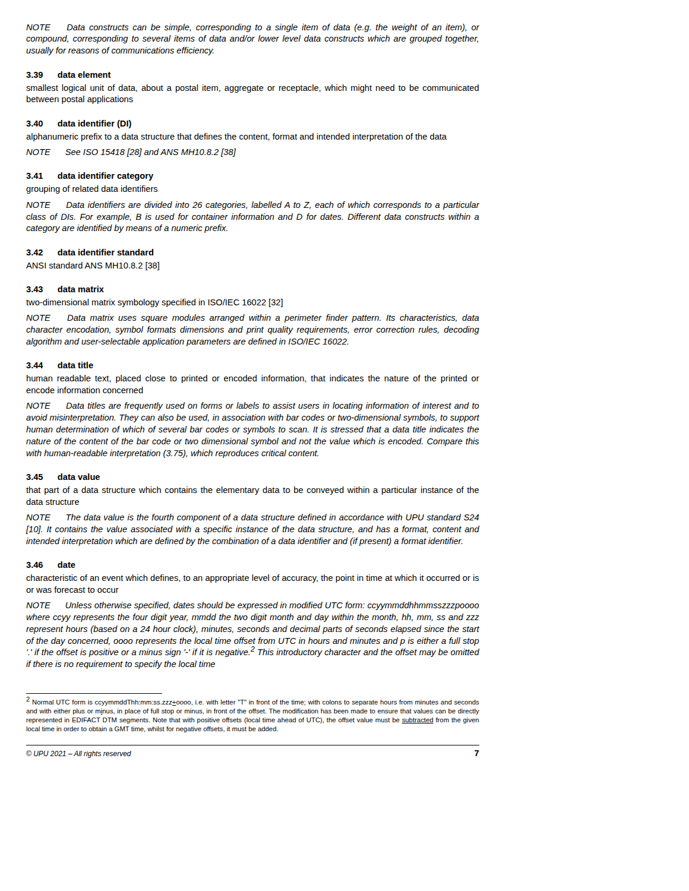NOTE Data constructs can be simple, corresponding to a single item of data (e.g. the weight of an item), or compound, corresponding to several items of data and/or lower level data constructs which are grouped together, usually for reasons of communications efficiency.
3.39data element
smallest logical unit of data, about a postal item, aggregate or receptacle, which might need to be communicated between postal applications
3.40data identifier (DI)
alphanumeric prefix to a data structure that defines the content, format and intended interpretation of the data
NOTE See ISO 15418 [28] and ANS MH10.8.2 [38]
3.41data identifier category
grouping of related data identifiers
NOTE Data identifiers are divided into 26 categories, labelled A to Z, each of which corresponds to a particular class of DIs. For example, B is used for container information and D for dates. Different data constructs within a category are identified by means of a numeric prefix.
3.42data identifier standard
ANSI standard ANS MH10.8.2 [38]
3.43data matrix
two-dimensional matrix symbology specified in ISO/IEC 16022 [32]
NOTE Data matrix uses square modules arranged within a perimeter finder pattern. Its characteristics, data character encodation, symbol formats dimensions and print quality requirements, error correction rules, decoding algorithm and user-selectable application parameters are defined in ISO/IEC 16022.
3.44data title
human readable text, placed close to printed or encoded information, that indicates the nature of the printed or encode information concerned
NOTE Data titles are frequently used on forms or labels to assist users in locating information of interest and to avoid misinterpretation. They can also be used, in association with bar codes or two-dimensional symbols, to support human determination of which of several bar codes or symbols to scan. It is stressed that a data title indicates the nature of the content of the bar code or two dimensional symbol and not the value which is encoded. Compare this with human-readable interpretation (3.75), which reproduces critical content.
3.45data value
that part of a data structure which contains the elementary data to be conveyed within a particular instance of the data structure
NOTE The data value is the fourth component of a data structure defined in accordance with UPU standard S24 [10]. It contains the value associated with a specific instance of the data structure, and has a format, content and intended interpretation which are defined by the combination of a data identifier and (if present) a format identifier.
3.46date
characteristic of an event which defines, to an appropriate level of accuracy, the point in time at which it occurred or is or was forecast to occur
NOTE Unless otherwise specified, dates should be expressed in modified UTC form: ccyymmddhhmmsszzzpoooo where ccyy represents the four digit year, mmdd the two digit month and day within the month, hh, mm, ss and zzz represent hours (based on a 24 hour clock), minutes, seconds and decimal parts of seconds elapsed since the start of the day concerned, oooo represents the local time offset from UTC in hours and minutes and p is either a full stop '.' if the offset is positive or a minus sign '-' if it is negative.2 This introductory character and the offset may be omitted if there is no requirement to specify the local time
2 Normal UTC form is ccyymmddThh:mm:ss.zzz+oooo, i.e. with letter "T" in front of the time; with colons to separate hours from minutes and seconds and with either plus or minus, in place of full stop or minus, in front of the offset. The modification has been made to ensure that values can be directly represented in EDIFACT DTM segments. Note that with positive offsets (local time ahead of UTC), the offset value must be subtracted from the given local time in order to obtain a GMT time, whilst for negative offsets, it must be added.
© UPU 2021 – All rights reserved 7